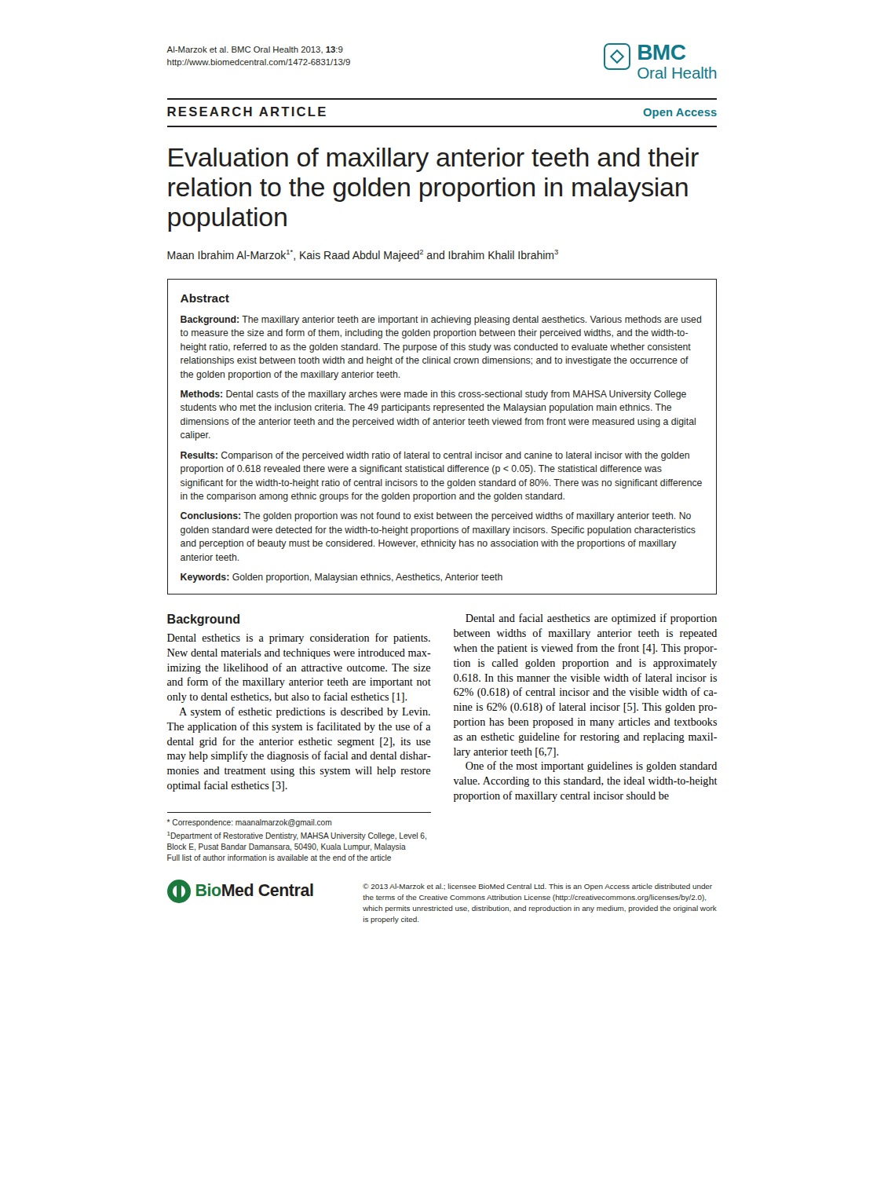Al-Marzok et al. BMC Oral Health 2013, 13:9
http://www.biomedcentral.com/1472-6831/13/9
BMC
Oral Health
RESEARCH ARTICLE
Open Access
Evaluation of maxillary anterior teeth and their relation to the golden proportion in malaysian population
Maan Ibrahim Al-Marzok1*, Kais Raad Abdul Majeed2 and Ibrahim Khalil Ibrahim3
Abstract
Background: The maxillary anterior teeth are important in achieving pleasing dental aesthetics. Various methods are used to measure the size and form of them, including the golden proportion between their perceived widths, and the width-to-height ratio, referred to as the golden standard. The purpose of this study was conducted to evaluate whether consistent relationships exist between tooth width and height of the clinical crown dimensions; and to investigate the occurrence of the golden proportion of the maxillary anterior teeth.
Methods: Dental casts of the maxillary arches were made in this cross-sectional study from MAHSA University College students who met the inclusion criteria. The 49 participants represented the Malaysian population main ethnics. The dimensions of the anterior teeth and the perceived width of anterior teeth viewed from front were measured using a digital caliper.
Results: Comparison of the perceived width ratio of lateral to central incisor and canine to lateral incisor with the golden proportion of 0.618 revealed there were a significant statistical difference (p < 0.05). The statistical difference was significant for the width-to-height ratio of central incisors to the golden standard of 80%. There was no significant difference in the comparison among ethnic groups for the golden proportion and the golden standard.
Conclusions: The golden proportion was not found to exist between the perceived widths of maxillary anterior teeth. No golden standard were detected for the width-to-height proportions of maxillary incisors. Specific population characteristics and perception of beauty must be considered. However, ethnicity has no association with the proportions of maxillary anterior teeth.
Keywords: Golden proportion, Malaysian ethnics, Aesthetics, Anterior teeth
Background
Dental esthetics is a primary consideration for patients. New dental materials and techniques were introduced maximizing the likelihood of an attractive outcome. The size and form of the maxillary anterior teeth are important not only to dental esthetics, but also to facial esthetics [1].
A system of esthetic predictions is described by Levin. The application of this system is facilitated by the use of a dental grid for the anterior esthetic segment [2], its use may help simplify the diagnosis of facial and dental disharmonies and treatment using this system will help restore optimal facial esthetics [3].
Dental and facial aesthetics are optimized if proportion between widths of maxillary anterior teeth is repeated when the patient is viewed from the front [4]. This proportion is called golden proportion and is approximately 0.618. In this manner the visible width of lateral incisor is 62% (0.618) of central incisor and the visible width of canine is 62% (0.618) of lateral incisor [5]. This golden proportion has been proposed in many articles and textbooks as an esthetic guideline for restoring and replacing maxillary anterior teeth [6,7].
One of the most important guidelines is golden standard value. According to this standard, the ideal width-to-height proportion of maxillary central incisor should be
* Correspondence: maanalmarzok@gmail.com
1Department of Restorative Dentistry, MAHSA University College, Level 6, Block E, Pusat Bandar Damansara, 50490, Kuala Lumpur, Malaysia
Full list of author information is available at the end of the article
Bio Med Central
© 2013 Al-Marzok et al.; licensee BioMed Central Ltd. This is an Open Access article distributed under the terms of the Creative Commons Attribution License (http://creativecommons.org/licenses/by/2.0), which permits unrestricted use, distribution, and reproduction in any medium, provided the original work is properly cited.